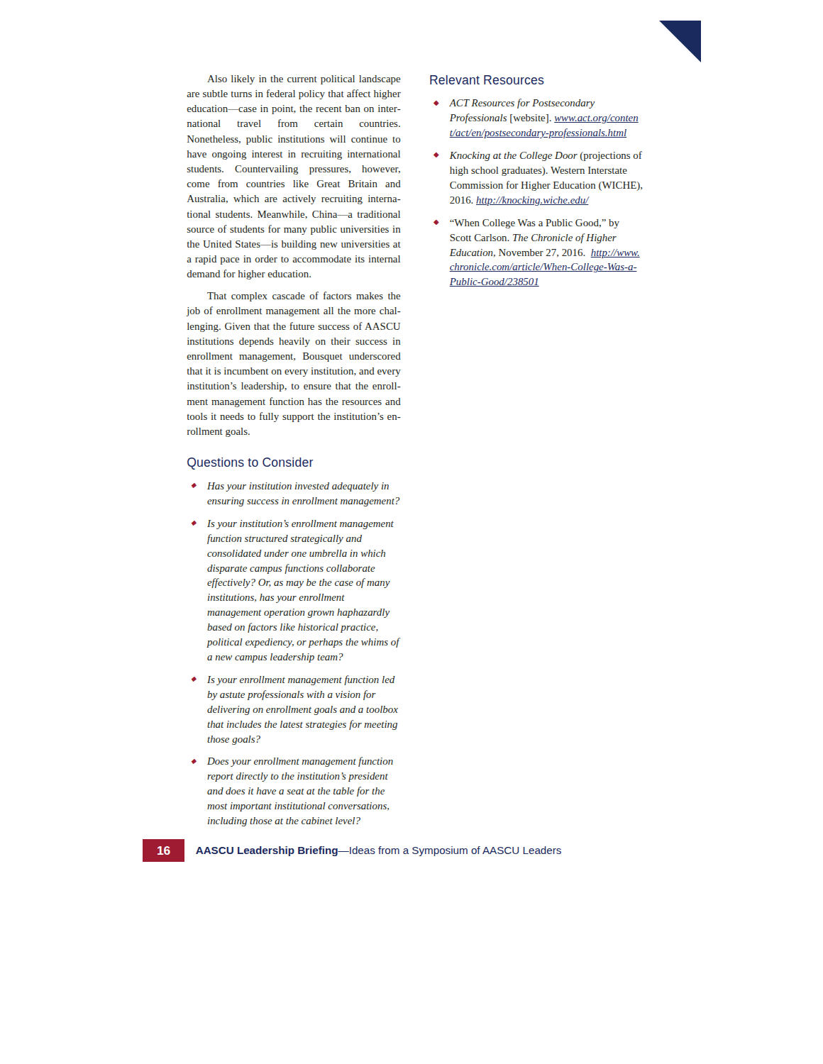Also likely in the current political landscape are subtle turns in federal policy that affect higher education—case in point, the recent ban on international travel from certain countries. Nonetheless, public institutions will continue to have ongoing interest in recruiting international students. Countervailing pressures, however, come from countries like Great Britain and Australia, which are actively recruiting international students. Meanwhile, China—a traditional source of students for many public universities in the United States—is building new universities at a rapid pace in order to accommodate its internal demand for higher education.
That complex cascade of factors makes the job of enrollment management all the more challenging. Given that the future success of AASCU institutions depends heavily on their success in enrollment management, Bousquet underscored that it is incumbent on every institution, and every institution’s leadership, to ensure that the enrollment management function has the resources and tools it needs to fully support the institution’s enrollment goals.
Questions to Consider
Has your institution invested adequately in ensuring success in enrollment management?
Is your institution’s enrollment management function structured strategically and consolidated under one umbrella in which disparate campus functions collaborate effectively? Or, as may be the case of many institutions, has your enrollment management operation grown haphazardly based on factors like historical practice, political expediency, or perhaps the whims of a new campus leadership team?
Is your enrollment management function led by astute professionals with a vision for delivering on enrollment goals and a toolbox that includes the latest strategies for meeting those goals?
Does your enrollment management function report directly to the institution’s president and does it have a seat at the table for the most important institutional conversations, including those at the cabinet level?
Relevant Resources
ACT Resources for Postsecondary Professionals [website]. www.act.org/content/act/en/postsecondary-professionals.html
Knocking at the College Door (projections of high school graduates). Western Interstate Commission for Higher Education (WICHE), 2016. http://knocking.wiche.edu/
“When College Was a Public Good,” by Scott Carlson. The Chronicle of Higher Education, November 27, 2016. http://www.chronicle.com/article/When-College-Was-a-Public-Good/238501
16
AASCU Leadership Briefing—Ideas from a Symposium of AASCU Leaders